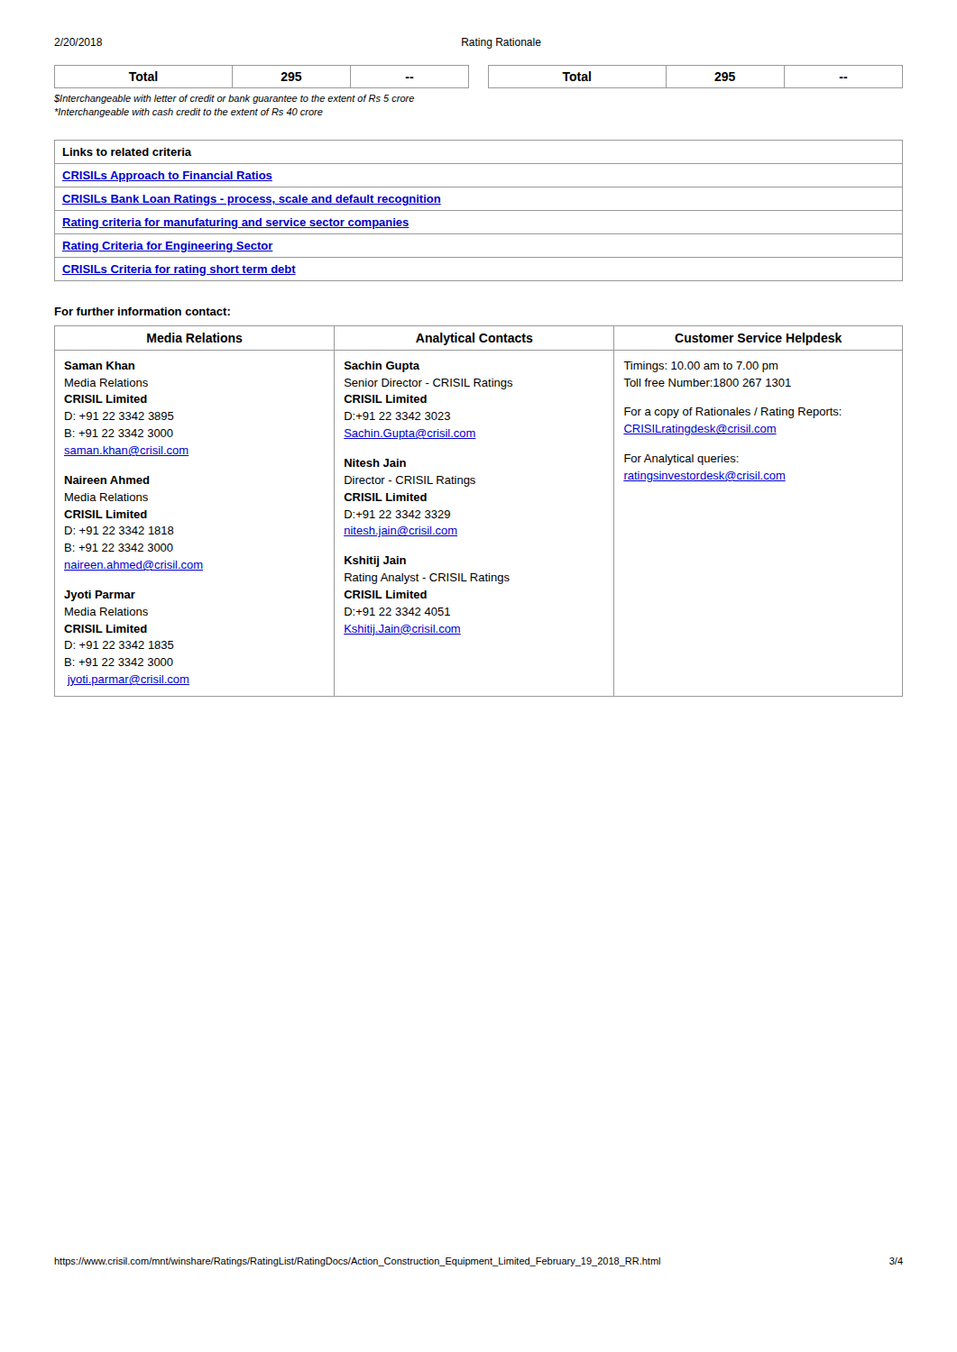2/20/2018
Rating Rationale
| Total | 295 | -- | | Total | 295 | -- |
$Interchangeable with letter of credit or bank guarantee to the extent of Rs 5 crore
*Interchangeable with cash credit to the extent of Rs 40 crore
| Links to related criteria |
| --- |
| CRISILs Approach to Financial Ratios |
| CRISILs Bank Loan Ratings - process, scale and default recognition |
| Rating criteria for manufaturing and service sector companies |
| Rating Criteria for Engineering Sector |
| CRISILs Criteria for rating short term debt |
For further information contact:
| Media Relations | Analytical Contacts | Customer Service Helpdesk |
| --- | --- | --- |
| Saman Khan Media Relations CRISIL Limited D: +91 22 3342 3895 B: +91 22 3342 3000 saman.khan@crisil.com Naireen Ahmed Media Relations CRISIL Limited D: +91 22 3342 1818 B: +91 22 3342 3000 naireen.ahmed@crisil.com Jyoti Parmar Media Relations CRISIL Limited D: +91 22 3342 1835 B: +91 22 3342 3000 jyoti.parmar@crisil.com | Sachin Gupta Senior Director - CRISIL Ratings CRISIL Limited D:+91 22 3342 3023 Sachin.Gupta@crisil.com Nitesh Jain Director - CRISIL Ratings CRISIL Limited D:+91 22 3342 3329 nitesh.jain@crisil.com Kshitij Jain Rating Analyst - CRISIL Ratings CRISIL Limited D:+91 22 3342 4051 Kshitij.Jain@crisil.com | Timings: 10.00 am to 7.00 pm Toll free Number:1800 267 1301 For a copy of Rationales / Rating Reports: CRISILratingdesk@crisil.com For Analytical queries: ratingsinvestordesk@crisil.com |
https://www.crisil.com/mnt/winshare/Ratings/RatingList/RatingDocs/Action_Construction_Equipment_Limited_February_19_2018_RR.html
3/4